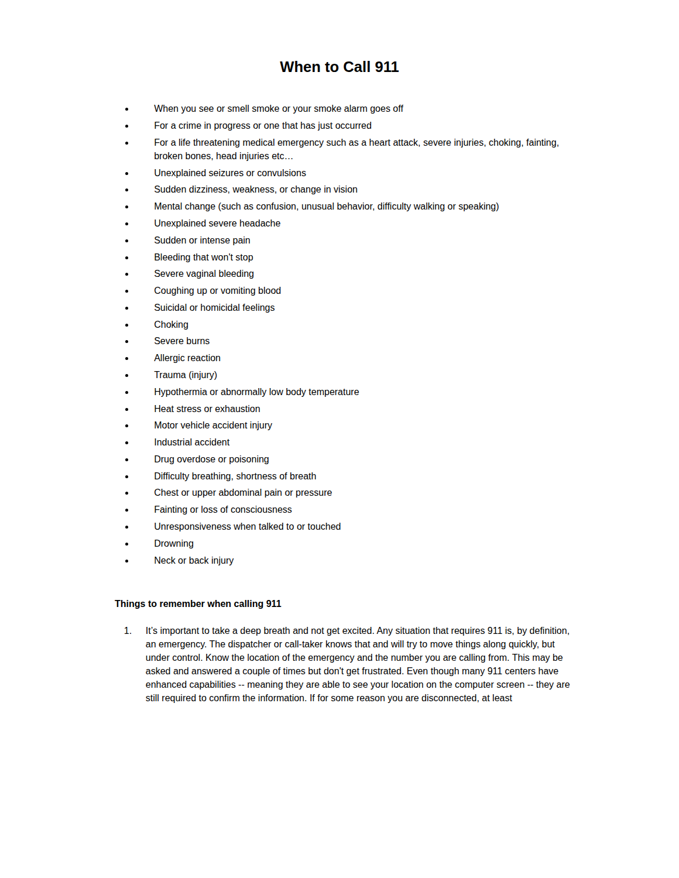When to Call 911
When you see or smell smoke or your smoke alarm goes off
For a crime in progress or one that has just occurred
For a life threatening medical emergency such as a heart attack, severe injuries, choking, fainting, broken bones, head injuries etc…
Unexplained seizures or convulsions
Sudden dizziness, weakness, or change in vision
Mental change (such as confusion, unusual behavior, difficulty walking or speaking)
Unexplained severe headache
Sudden or intense pain
Bleeding that won't stop
Severe vaginal bleeding
Coughing up or vomiting blood
Suicidal or homicidal feelings
Choking
Severe burns
Allergic reaction
Trauma (injury)
Hypothermia or abnormally low body temperature
Heat stress or exhaustion
Motor vehicle accident injury
Industrial accident
Drug overdose or poisoning
Difficulty breathing, shortness of breath
Chest or upper abdominal pain or pressure
Fainting or loss of consciousness
Unresponsiveness when talked to or touched
Drowning
Neck or back injury
Things to remember when calling 911
It’s important to take a deep breath and not get excited. Any situation that requires 911 is, by definition, an emergency. The dispatcher or call-taker knows that and will try to move things along quickly, but under control. Know the location of the emergency and the number you are calling from. This may be asked and answered a couple of times but don't get frustrated. Even though many 911 centers have enhanced capabilities -- meaning they are able to see your location on the computer screen -- they are still required to confirm the information. If for some reason you are disconnected, at least